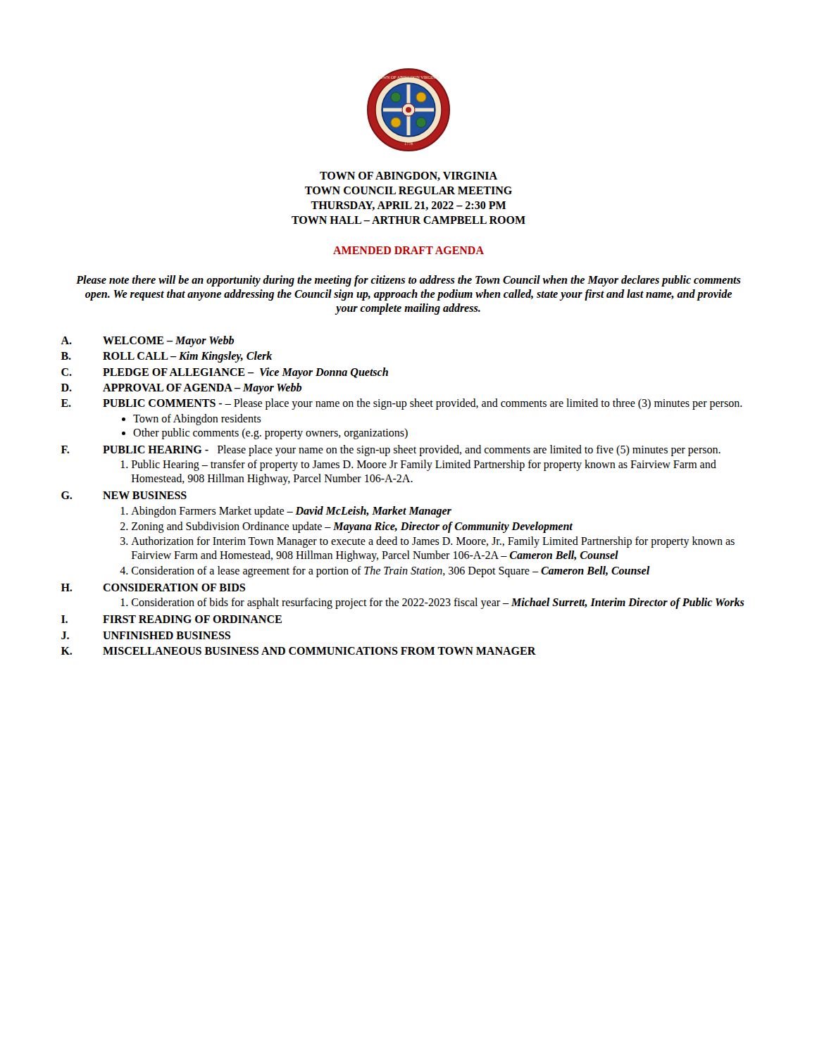TOWN OF ABINGDON VIRGINIA 1778
Town of Abingdon, Virginia
Town Council Regular Meeting
Thursday, April 21, 2022 – 2:30 pm
Town Hall – Arthur Campbell Room
Amended Draft Agenda
Please note there will be an opportunity during the meeting for citizens to address the Town Council when the Mayor declares public comments open. We request that anyone addressing the Council sign up, approach the podium when called, state your first and last name, and provide your complete mailing address.
A. Welcome – Mayor Webb
B. Roll Call – Kim Kingsley, Clerk
C. Pledge of Allegiance – Vice Mayor Donna Quetsch
D. Approval of Agenda – Mayor Webb
E. Public Comments - – Please place your name on the sign-up sheet provided, and comments are limited to three (3) minutes per person.
Town of Abingdon residents
Other public comments (e.g. property owners, organizations)
F. Public Hearing - Please place your name on the sign-up sheet provided, and comments are limited to five (5) minutes per person.
Public Hearing – transfer of property to James D. Moore Jr Family Limited Partnership for property known as Fairview Farm and Homestead, 908 Hillman Highway, Parcel Number 106-A-2A.
G. New Business
Abingdon Farmers Market update – David McLeish, Market Manager
Zoning and Subdivision Ordinance update – Mayana Rice, Director of Community Development
Authorization for Interim Town Manager to execute a deed to James D. Moore, Jr., Family Limited Partnership for property known as Fairview Farm and Homestead, 908 Hillman Highway, Parcel Number 106-A-2A – Cameron Bell, Counsel
Consideration of a lease agreement for a portion of The Train Station, 306 Depot Square – Cameron Bell, Counsel
H. Consideration of Bids
Consideration of bids for asphalt resurfacing project for the 2022-2023 fiscal year – Michael Surrett, Interim Director of Public Works
I. First Reading of Ordinance
J. Unfinished Business
K. Miscellaneous Business and Communications from Town Manager